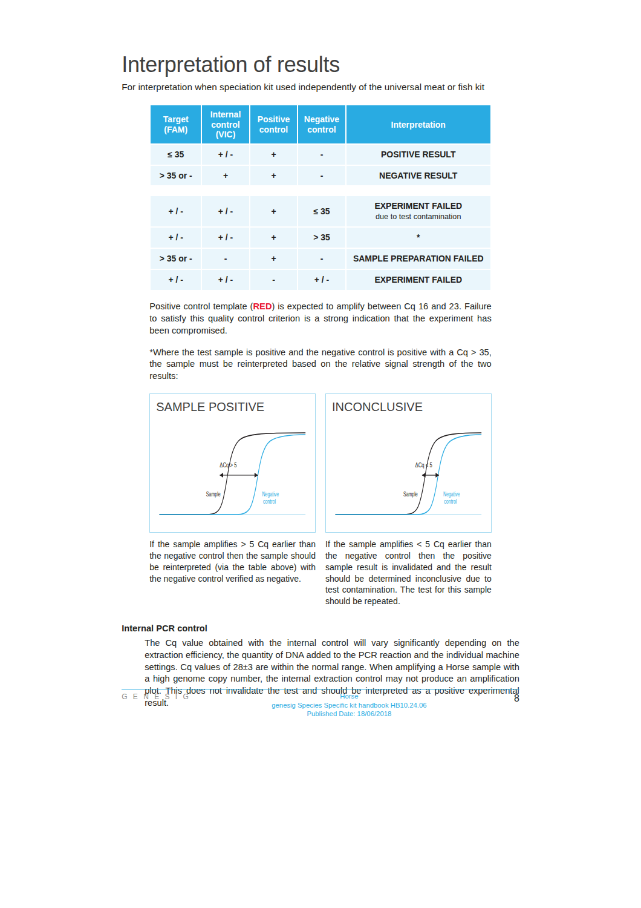Interpretation of results
For interpretation when speciation kit used independently of the universal meat or fish kit
| Target (FAM) | Internal control (VIC) | Positive control | Negative control | Interpretation |
| --- | --- | --- | --- | --- |
| ≤ 35 | + / - | + | - | POSITIVE RESULT |
| > 35 or - | + | + | - | NEGATIVE RESULT |
| + / - | + / - | + | ≤ 35 | EXPERIMENT FAILED due to test contamination |
| + / - | + / - | + | > 35 | * |
| > 35 or - | - | + | - | SAMPLE PREPARATION FAILED |
| + / - | + / - | - | + / - | EXPERIMENT FAILED |
Positive control template (RED) is expected to amplify between Cq 16 and 23. Failure to satisfy this quality control criterion is a strong indication that the experiment has been compromised.
*Where the test sample is positive and the negative control is positive with a Cq > 35, the sample must be reinterpreted based on the relative signal strength of the two results:
SAMPLE POSITIVE
ΔCq > 5 Sample Negative control
INCONCLUSIVE
ΔCq < 5 Sample Negative control
If the sample amplifies > 5 Cq earlier than the negative control then the sample should be reinterpreted (via the table above) with the negative control verified as negative.
If the sample amplifies < 5 Cq earlier than the negative control then the positive sample result is invalidated and the result should be determined inconclusive due to test contamination. The test for this sample should be repeated.
Internal PCR control
The Cq value obtained with the internal control will vary significantly depending on the extraction efficiency, the quantity of DNA added to the PCR reaction and the individual machine settings. Cq values of 28±3 are within the normal range. When amplifying a Horse sample with a high genome copy number, the internal extraction control may not produce an amplification plot. This does not invalidate the test and should be interpreted as a positive experimental result.
G E N E S I G
Horse
genesig Species Specific kit handbook HB10.24.06
Published Date: 18/06/2018
8